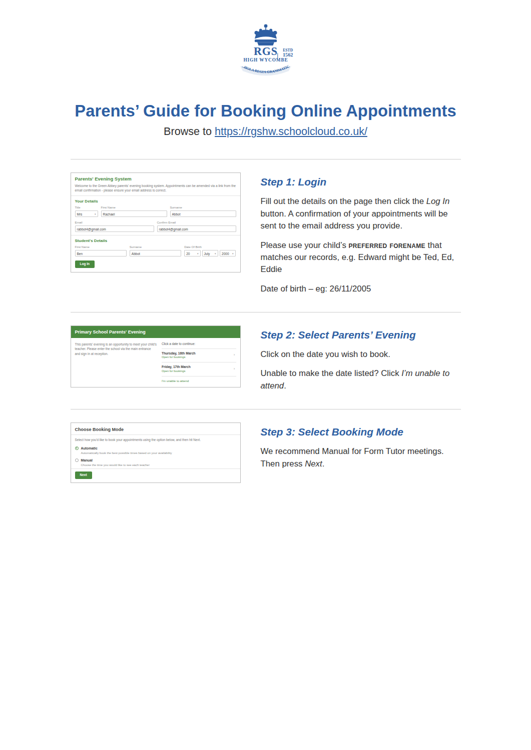RGS ESTD 1562 HIGH WYCOMBE SCHOLA REGIA GRAMMATICA
Parents’ Guide for Booking Online Appointments
Browse to https://rgshw.schoolcloud.co.uk/
Parents' Evening System
Welcome to the Green Abbey parents' evening booking system. Appointments can be amended via a link from the email confirmation - please ensure your email address is correct.
Your Details
Title
Mrs
First Name
Rachael
Surname
Abbot
Email
rabbot4@gmail.com
Confirm Email
rabbot4@gmail.com
Student's Details
First Name
Ben
Surname
Abbot
Date Of Birth
20
July
2000
Log In
Step 1: Login
Fill out the details on the page then click the Log In button. A confirmation of your appointments will be sent to the email address you provide.
Please use your child’s preferred forename that matches our records, e.g. Edward might be Ted, Ed, Eddie
Date of birth – eg: 26/11/2005
Primary School Parents' Evening
This parents' evening is an opportunity to meet your child's teacher. Please enter the school via the main entrance and sign in at reception.
Click a date to continue:
Thursday, 16th MarchOpen for bookings ›
Friday, 17th MarchOpen for bookings ›
I'm unable to attend
Step 2: Select Parents’ Evening
Click on the date you wish to book.
Unable to make the date listed? Click I’m unable to attend.
Choose Booking Mode
Select how you'd like to book your appointments using the option below, and then hit Next.
Automatic Automatically book the best possible times based on your availability
Manual Choose the time you would like to see each teacher
Next
Step 3: Select Booking Mode
We recommend Manual for Form Tutor meetings. Then press Next.